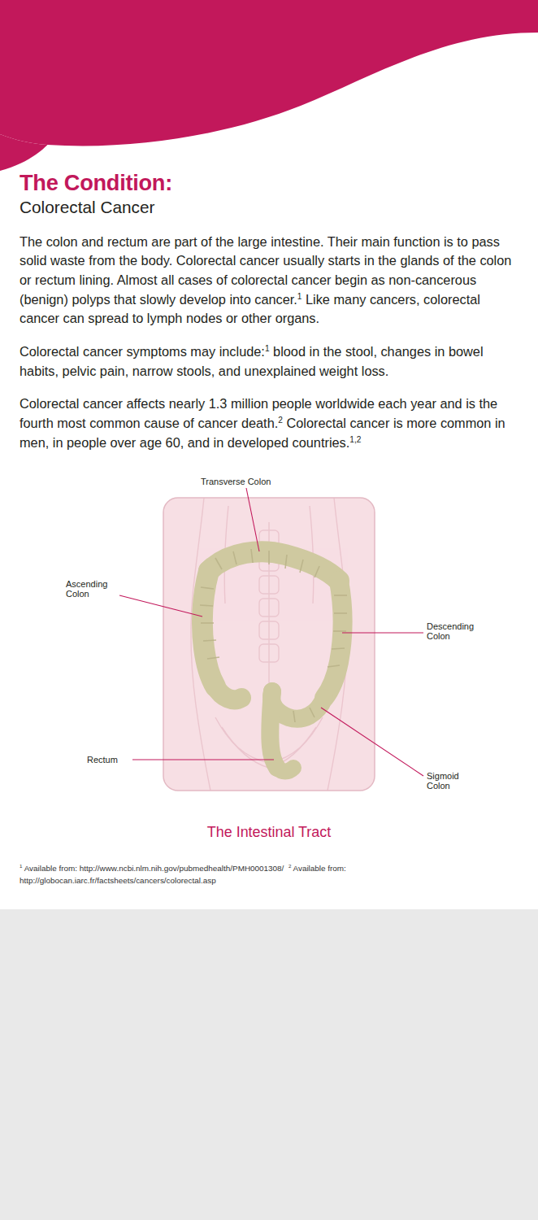The Condition:
Colorectal Cancer
The colon and rectum are part of the large intestine. Their main function is to pass solid waste from the body. Colorectal cancer usually starts in the glands of the colon or rectum lining. Almost all cases of colorectal cancer begin as non-cancerous (benign) polyps that slowly develop into cancer.1 Like many cancers, colorectal cancer can spread to lymph nodes or other organs.
Colorectal cancer symptoms may include:1 blood in the stool, changes in bowel habits, pelvic pain, narrow stools, and unexplained weight loss.
Colorectal cancer affects nearly 1.3 million people worldwide each year and is the fourth most common cause of cancer death.2 Colorectal cancer is more common in men, in people over age 60, and in developed countries.1,2
Transverse Colon Ascending Colon Descending Colon Rectum Sigmoid Colon
The Intestinal Tract
1 Available from: http://www.ncbi.nlm.nih.gov/pubmedhealth/PMH0001308/ 2 Available from: http://globocan.iarc.fr/factsheets/cancers/colorectal.asp